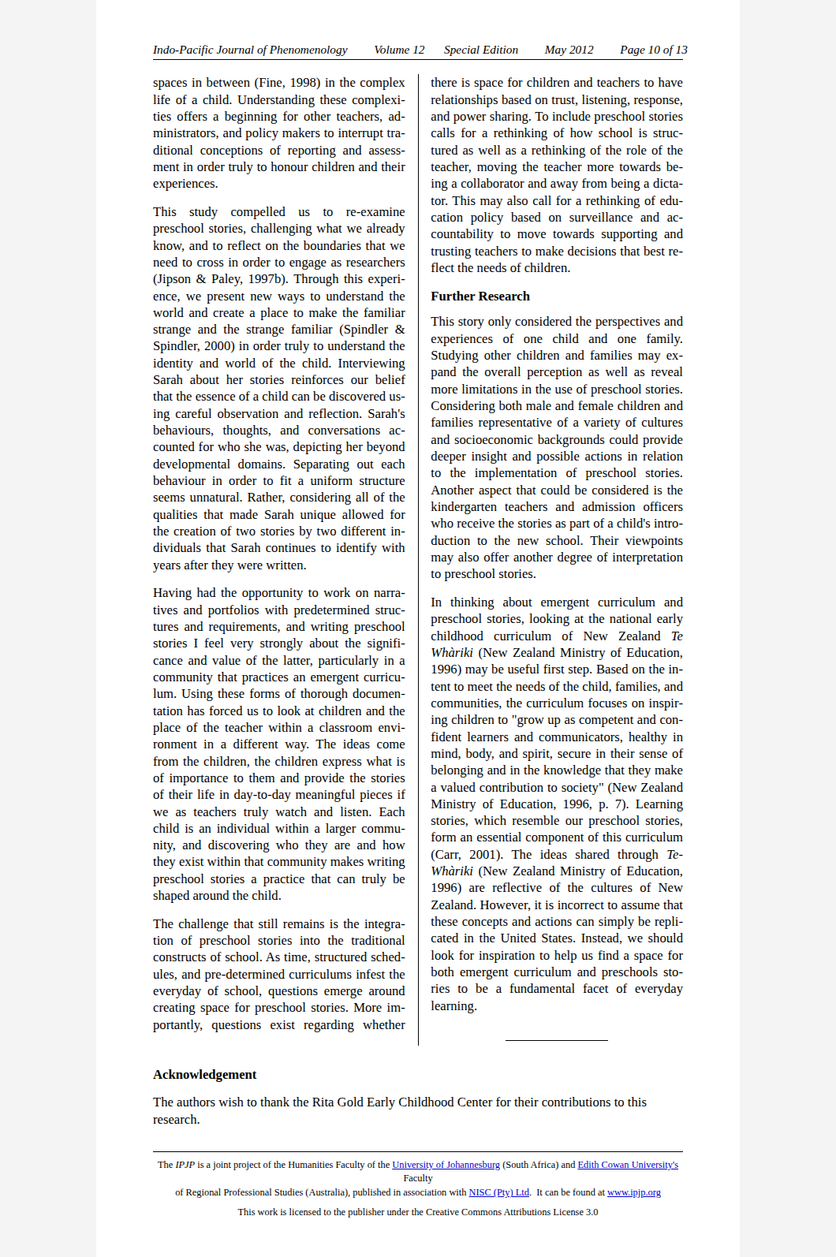Indo-Pacific Journal of Phenomenology Volume 12 Special Edition May 2012 Page 10 of 13
spaces in between (Fine, 1998) in the complex life of a child. Understanding these complexities offers a beginning for other teachers, administrators, and policy makers to interrupt traditional conceptions of reporting and assessment in order truly to honour children and their experiences.
This study compelled us to re-examine preschool stories, challenging what we already know, and to reflect on the boundaries that we need to cross in order to engage as researchers (Jipson & Paley, 1997b). Through this experience, we present new ways to understand the world and create a place to make the familiar strange and the strange familiar (Spindler & Spindler, 2000) in order truly to understand the identity and world of the child. Interviewing Sarah about her stories reinforces our belief that the essence of a child can be discovered using careful observation and reflection. Sarah's behaviours, thoughts, and conversations accounted for who she was, depicting her beyond developmental domains. Separating out each behaviour in order to fit a uniform structure seems unnatural. Rather, considering all of the qualities that made Sarah unique allowed for the creation of two stories by two different individuals that Sarah continues to identify with years after they were written.
Having had the opportunity to work on narratives and portfolios with predetermined structures and requirements, and writing preschool stories I feel very strongly about the significance and value of the latter, particularly in a community that practices an emergent curriculum. Using these forms of thorough documentation has forced us to look at children and the place of the teacher within a classroom environment in a different way. The ideas come from the children, the children express what is of importance to them and provide the stories of their life in day-to-day meaningful pieces if we as teachers truly watch and listen. Each child is an individual within a larger community, and discovering who they are and how they exist within that community makes writing preschool stories a practice that can truly be shaped around the child.
The challenge that still remains is the integration of preschool stories into the traditional constructs of school. As time, structured schedules, and pre-determined curriculums infest the everyday of school, questions emerge around creating space for preschool stories. More importantly, questions exist regarding whether there is space for children and teachers to have relationships based on trust, listening, response, and power sharing. To include preschool stories calls for a rethinking of how school is structured as well as a rethinking of the role of the teacher, moving the teacher more towards being a collaborator and away from being a dictator. This may also call for a rethinking of education policy based on surveillance and accountability to move towards supporting and trusting teachers to make decisions that best reflect the needs of children.
Further Research
This story only considered the perspectives and experiences of one child and one family. Studying other children and families may expand the overall perception as well as reveal more limitations in the use of preschool stories. Considering both male and female children and families representative of a variety of cultures and socioeconomic backgrounds could provide deeper insight and possible actions in relation to the implementation of preschool stories. Another aspect that could be considered is the kindergarten teachers and admission officers who receive the stories as part of a child's introduction to the new school. Their viewpoints may also offer another degree of interpretation to preschool stories.
In thinking about emergent curriculum and preschool stories, looking at the national early childhood curriculum of New Zealand Te Whàriki (New Zealand Ministry of Education, 1996) may be useful first step. Based on the intent to meet the needs of the child, families, and communities, the curriculum focuses on inspiring children to "grow up as competent and confident learners and communicators, healthy in mind, body, and spirit, secure in their sense of belonging and in the knowledge that they make a valued contribution to society" (New Zealand Ministry of Education, 1996, p. 7). Learning stories, which resemble our preschool stories, form an essential component of this curriculum (Carr, 2001). The ideas shared through Te-Whàriki (New Zealand Ministry of Education, 1996) are reflective of the cultures of New Zealand. However, it is incorrect to assume that these concepts and actions can simply be replicated in the United States. Instead, we should look for inspiration to help us find a space for both emergent curriculum and preschools stories to be a fundamental facet of everyday learning.
Acknowledgement
The authors wish to thank the Rita Gold Early Childhood Center for their contributions to this research.
The IPJP is a joint project of the Humanities Faculty of the University of Johannesburg (South Africa) and Edith Cowan University's Faculty
of Regional Professional Studies (Australia), published in association with NISC (Pty) Ltd. It can be found at www.ipjp.org
This work is licensed to the publisher under the Creative Commons Attributions License 3.0